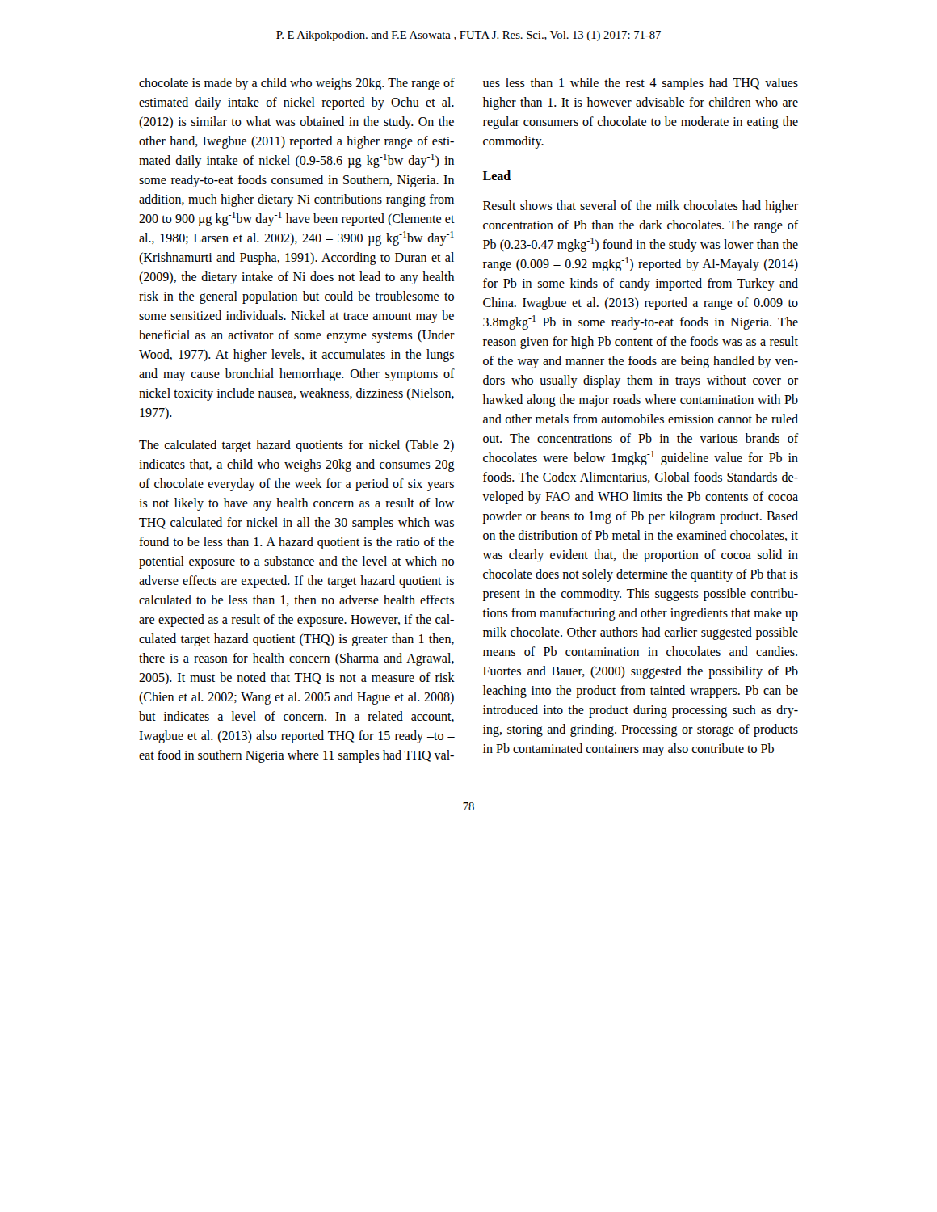P. E Aikpokpodion. and F.E Asowata , FUTA J. Res. Sci., Vol. 13 (1) 2017: 71-87
chocolate is made by a child who weighs 20kg. The range of estimated daily intake of nickel reported by Ochu et al. (2012) is similar to what was obtained in the study. On the other hand, Iwegbue (2011) reported a higher range of estimated daily intake of nickel (0.9-58.6 µg kg-1bw day-1) in some ready-to-eat foods consumed in Southern, Nigeria. In addition, much higher dietary Ni contributions ranging from 200 to 900 µg kg-1bw day-1 have been reported (Clemente et al., 1980; Larsen et al. 2002), 240 – 3900 µg kg-1bw day-1 (Krishnamurti and Puspha, 1991). According to Duran et al (2009), the dietary intake of Ni does not lead to any health risk in the general population but could be troublesome to some sensitized individuals. Nickel at trace amount may be beneficial as an activator of some enzyme systems (Under Wood, 1977). At higher levels, it accumulates in the lungs and may cause bronchial hemorrhage. Other symptoms of nickel toxicity include nausea, weakness, dizziness (Nielson, 1977).
The calculated target hazard quotients for nickel (Table 2) indicates that, a child who weighs 20kg and consumes 20g of chocolate everyday of the week for a period of six years is not likely to have any health concern as a result of low THQ calculated for nickel in all the 30 samples which was found to be less than 1. A hazard quotient is the ratio of the potential exposure to a substance and the level at which no adverse effects are expected. If the target hazard quotient is calculated to be less than 1, then no adverse health effects are expected as a result of the exposure. However, if the calculated target hazard quotient (THQ) is greater than 1 then, there is a reason for health concern (Sharma and Agrawal, 2005). It must be noted that THQ is not a measure of risk (Chien et al. 2002; Wang et al. 2005 and Hague et al. 2008) but indicates a level of concern. In a related account, Iwagbue et al. (2013) also reported THQ for 15 ready –to –eat food in southern Nigeria where 11 samples had THQ values less than 1 while the rest 4 samples had THQ values higher than 1. It is however advisable for children who are regular consumers of chocolate to be moderate in eating the commodity.
Lead
Result shows that several of the milk chocolates had higher concentration of Pb than the dark chocolates. The range of Pb (0.23-0.47 mgkg-1) found in the study was lower than the range (0.009 – 0.92 mgkg-1) reported by Al-Mayaly (2014) for Pb in some kinds of candy imported from Turkey and China. Iwagbue et al. (2013) reported a range of 0.009 to 3.8mgkg-1 Pb in some ready-to-eat foods in Nigeria. The reason given for high Pb content of the foods was as a result of the way and manner the foods are being handled by vendors who usually display them in trays without cover or hawked along the major roads where contamination with Pb and other metals from automobiles emission cannot be ruled out. The concentrations of Pb in the various brands of chocolates were below 1mgkg-1 guideline value for Pb in foods. The Codex Alimentarius, Global foods Standards developed by FAO and WHO limits the Pb contents of cocoa powder or beans to 1mg of Pb per kilogram product. Based on the distribution of Pb metal in the examined chocolates, it was clearly evident that, the proportion of cocoa solid in chocolate does not solely determine the quantity of Pb that is present in the commodity. This suggests possible contributions from manufacturing and other ingredients that make up milk chocolate. Other authors had earlier suggested possible means of Pb contamination in chocolates and candies. Fuortes and Bauer, (2000) suggested the possibility of Pb leaching into the product from tainted wrappers. Pb can be introduced into the product during processing such as drying, storing and grinding. Processing or storage of products in Pb contaminated containers may also contribute to Pb
78